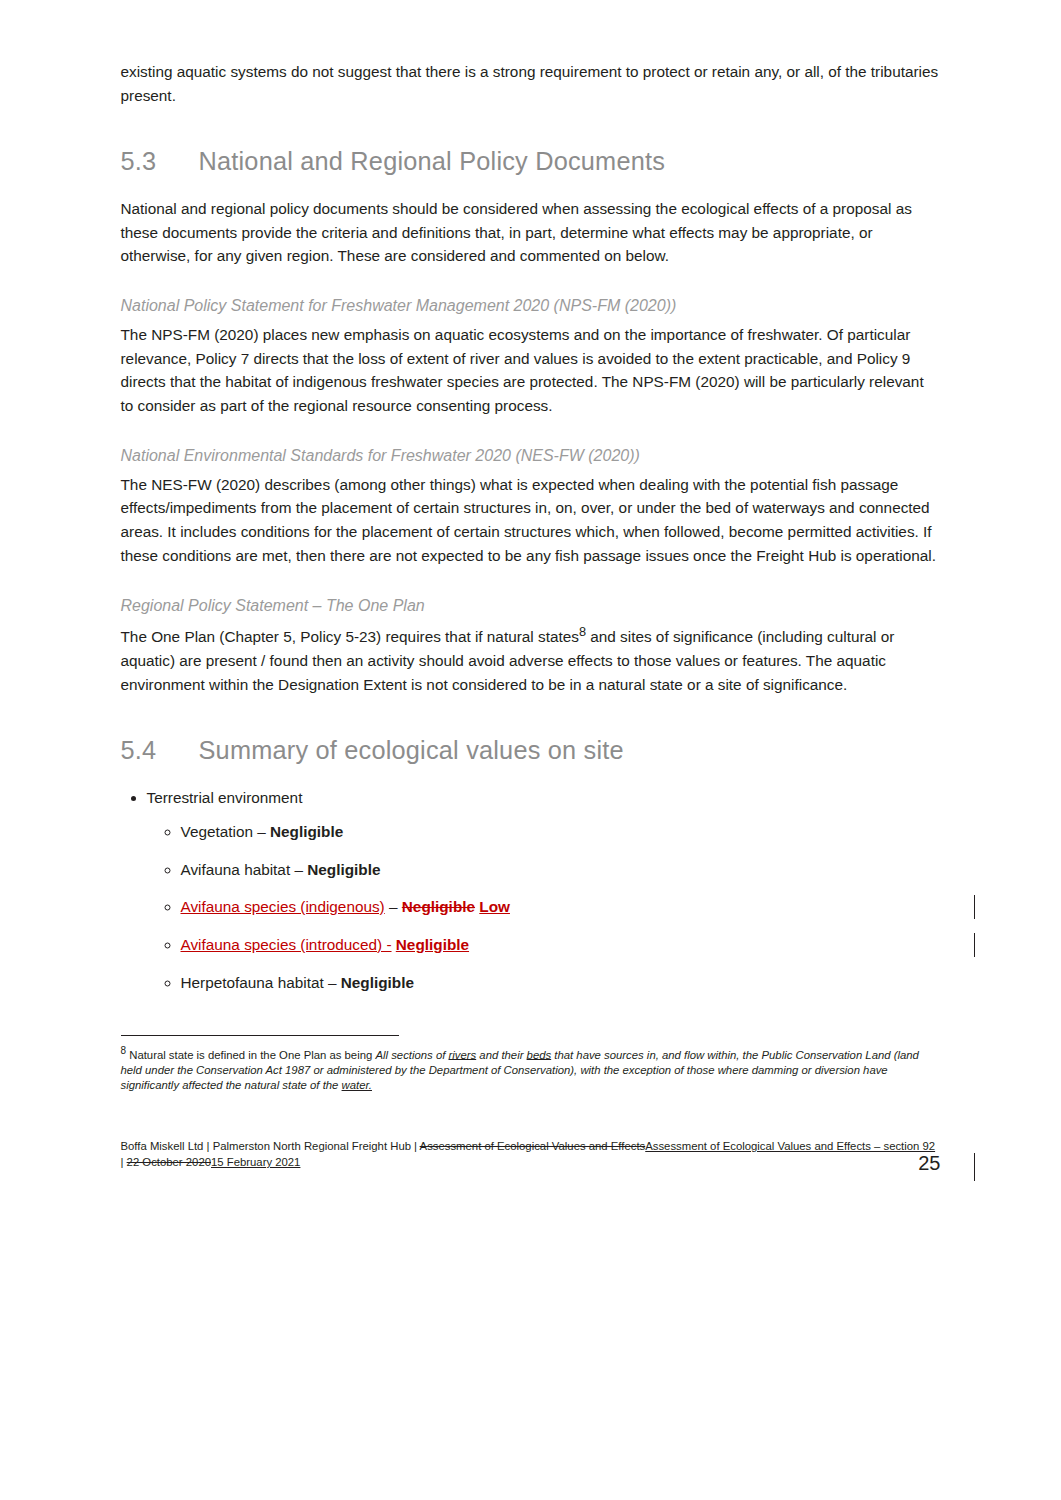existing aquatic systems do not suggest that there is a strong requirement to protect or retain any, or all, of the tributaries present.
5.3 National and Regional Policy Documents
National and regional policy documents should be considered when assessing the ecological effects of a proposal as these documents provide the criteria and definitions that, in part, determine what effects may be appropriate, or otherwise, for any given region. These are considered and commented on below.
National Policy Statement for Freshwater Management 2020 (NPS-FM (2020))
The NPS-FM (2020) places new emphasis on aquatic ecosystems and on the importance of freshwater. Of particular relevance, Policy 7 directs that the loss of extent of river and values is avoided to the extent practicable, and Policy 9 directs that the habitat of indigenous freshwater species are protected. The NPS-FM (2020) will be particularly relevant to consider as part of the regional resource consenting process.
National Environmental Standards for Freshwater 2020 (NES-FW (2020))
The NES-FW (2020) describes (among other things) what is expected when dealing with the potential fish passage effects/impediments from the placement of certain structures in, on, over, or under the bed of waterways and connected areas. It includes conditions for the placement of certain structures which, when followed, become permitted activities. If these conditions are met, then there are not expected to be any fish passage issues once the Freight Hub is operational.
Regional Policy Statement – The One Plan
The One Plan (Chapter 5, Policy 5-23) requires that if natural states8 and sites of significance (including cultural or aquatic) are present / found then an activity should avoid adverse effects to those values or features. The aquatic environment within the Designation Extent is not considered to be in a natural state or a site of significance.
5.4 Summary of ecological values on site
Terrestrial environment
Vegetation – Negligible
Avifauna habitat – Negligible
Avifauna species (indigenous) – Negligible Low
Avifauna species (introduced) - Negligible
Herpetofauna habitat – Negligible
8 Natural state is defined in the One Plan as being All sections of rivers and their beds that have sources in, and flow within, the Public Conservation Land (land held under the Conservation Act 1987 or administered by the Department of Conservation), with the exception of those where damming or diversion have significantly affected the natural state of the water.
Boffa Miskell Ltd | Palmerston North Regional Freight Hub | Assessment of Ecological Values and Effects Assessment of Ecological Values and Effects – section 92 | 22 October 202015 February 2021 25